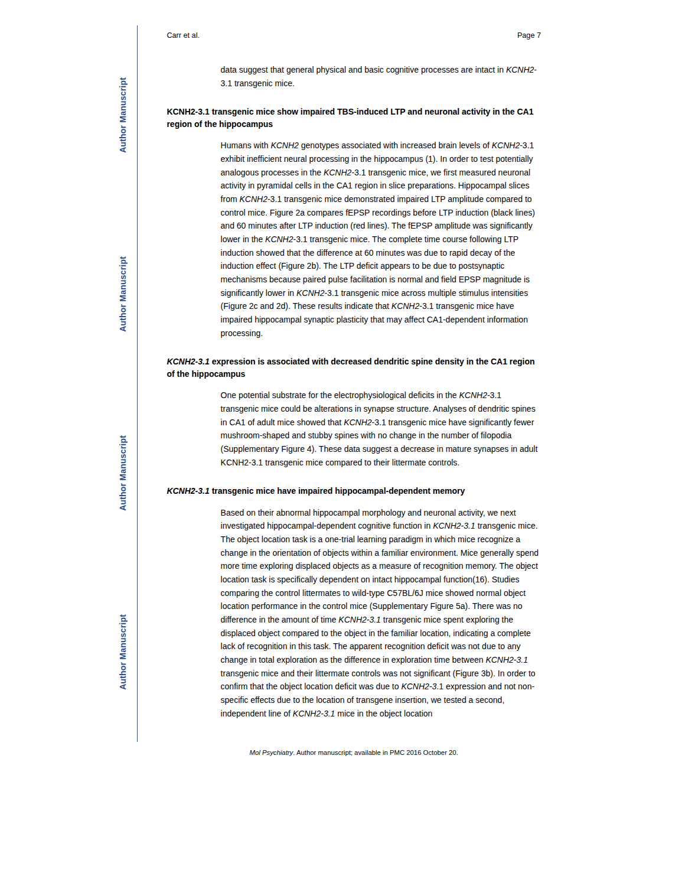Author Manuscript Author Manuscript Author Manuscript Author Manuscript
Carr et al.
Page 7
data suggest that general physical and basic cognitive processes are intact in KCNH2-3.1 transgenic mice.
KCNH2-3.1 transgenic mice show impaired TBS-induced LTP and neuronal activity in the CA1 region of the hippocampus
Humans with KCNH2 genotypes associated with increased brain levels of KCNH2-3.1 exhibit inefficient neural processing in the hippocampus (1). In order to test potentially analogous processes in the KCNH2-3.1 transgenic mice, we first measured neuronal activity in pyramidal cells in the CA1 region in slice preparations. Hippocampal slices from KCNH2-3.1 transgenic mice demonstrated impaired LTP amplitude compared to control mice. Figure 2a compares fEPSP recordings before LTP induction (black lines) and 60 minutes after LTP induction (red lines). The fEPSP amplitude was significantly lower in the KCNH2-3.1 transgenic mice. The complete time course following LTP induction showed that the difference at 60 minutes was due to rapid decay of the induction effect (Figure 2b). The LTP deficit appears to be due to postsynaptic mechanisms because paired pulse facilitation is normal and field EPSP magnitude is significantly lower in KCNH2-3.1 transgenic mice across multiple stimulus intensities (Figure 2c and 2d). These results indicate that KCNH2-3.1 transgenic mice have impaired hippocampal synaptic plasticity that may affect CA1-dependent information processing.
KCNH2-3.1 expression is associated with decreased dendritic spine density in the CA1 region of the hippocampus
One potential substrate for the electrophysiological deficits in the KCNH2-3.1 transgenic mice could be alterations in synapse structure. Analyses of dendritic spines in CA1 of adult mice showed that KCNH2-3.1 transgenic mice have significantly fewer mushroom-shaped and stubby spines with no change in the number of filopodia (Supplementary Figure 4). These data suggest a decrease in mature synapses in adult KCNH2-3.1 transgenic mice compared to their littermate controls.
KCNH2-3.1 transgenic mice have impaired hippocampal-dependent memory
Based on their abnormal hippocampal morphology and neuronal activity, we next investigated hippocampal-dependent cognitive function in KCNH2-3.1 transgenic mice. The object location task is a one-trial learning paradigm in which mice recognize a change in the orientation of objects within a familiar environment. Mice generally spend more time exploring displaced objects as a measure of recognition memory. The object location task is specifically dependent on intact hippocampal function(16). Studies comparing the control littermates to wild-type C57BL/6J mice showed normal object location performance in the control mice (Supplementary Figure 5a). There was no difference in the amount of time KCNH2-3.1 transgenic mice spent exploring the displaced object compared to the object in the familiar location, indicating a complete lack of recognition in this task. The apparent recognition deficit was not due to any change in total exploration as the difference in exploration time between KCNH2-3.1 transgenic mice and their littermate controls was not significant (Figure 3b). In order to confirm that the object location deficit was due to KCNH2-3.1 expression and not non-specific effects due to the location of transgene insertion, we tested a second, independent line of KCNH2-3.1 mice in the object location
Mol Psychiatry. Author manuscript; available in PMC 2016 October 20.